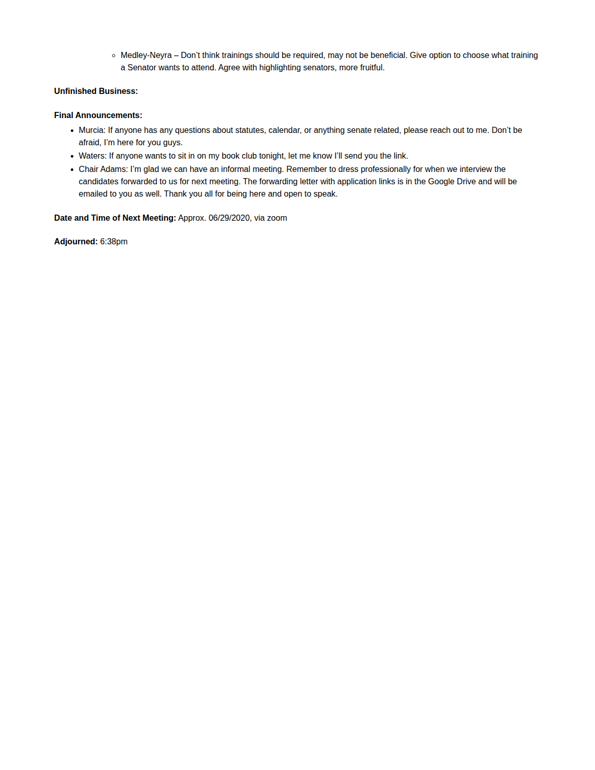Medley-Neyra – Don’t think trainings should be required, may not be beneficial. Give option to choose what training a Senator wants to attend. Agree with highlighting senators, more fruitful.
Unfinished Business:
Final Announcements:
Murcia: If anyone has any questions about statutes, calendar, or anything senate related, please reach out to me. Don’t be afraid, I’m here for you guys.
Waters: If anyone wants to sit in on my book club tonight, let me know I’ll send you the link.
Chair Adams: I’m glad we can have an informal meeting. Remember to dress professionally for when we interview the candidates forwarded to us for next meeting. The forwarding letter with application links is in the Google Drive and will be emailed to you as well. Thank you all for being here and open to speak.
Date and Time of Next Meeting: Approx. 06/29/2020, via zoom
Adjourned: 6:38pm